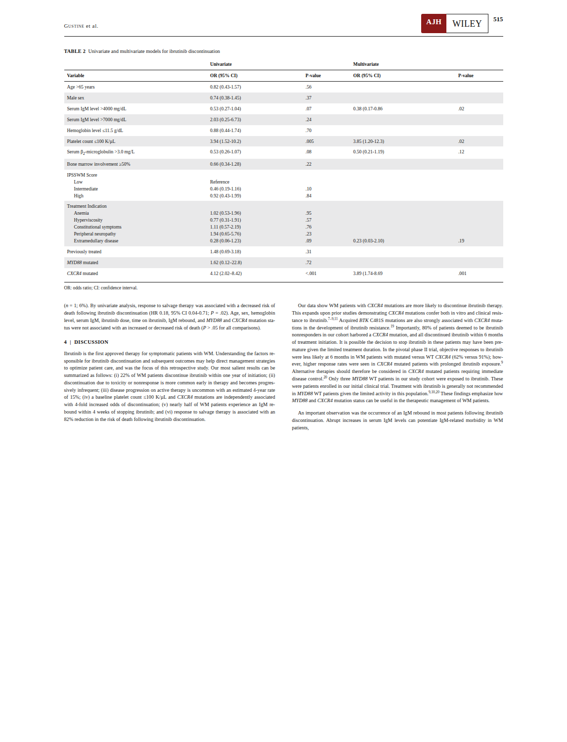Gustine et al.
AJH
WILEY
515
TABLE 2 Univariate and multivariate models for ibrutinib discontinuation
| | Univariate | Multivariate |
| --- | --- | --- |
| Variable | OR (95% CI) | P-value | OR (95% CI) | P-value |
| Age >65 years | 0.82 (0.43-1.57) | .56 | | |
| Male sex | 0.74 (0.38-1.45) | .37 | | |
| Serum IgM level >4000 mg/dL | 0.53 (0.27-1.04) | .07 | 0.38 (0.17-0.86 | .02 |
| Serum IgM level >7000 mg/dL | 2.03 (0.25-6.73) | .24 | | |
| Hemoglobin level ≤11.5 g/dL | 0.88 (0.44-1.74) | .70 | | |
| Platelet count ≤100 K/µL | 3.94 (1.52-10.2) | .005 | 3.85 (1.20-12.3) | .02 |
| Serum β 2 -microglobulin >3.0 mg/L | 0.53 (0.26-1.07) | .08 | 0.50 (0.21-1.19) | .12 |
| Bone marrow involvement ≥50% | 0.66 (0.34-1.28) | .22 | | |
| IPSSWM Score Low Intermediate High | Reference 0.46 (0.19-1.16) 0.92 (0.43-1.99) | .10 .84 | | |
| Treatment Indication Anemia Hyperviscosity Constitutional symptoms Peripheral neuropathy Extramedullary disease | 1.02 (0.53-1.96) 0.77 (0.31-1.91) 1.11 (0.57-2.19) 1.94 (0.65-5.76) 0.28 (0.06-1.23) | .95 .57 .76 .23 .09 | 0.23 (0.03-2.10) | .19 |
| Previously treated | 1.48 (0.69-3.18) | .31 | | |
| MYD88 mutated | 1.62 (0.12–22.8) | .72 | | |
| CXCR4 mutated | 4.12 (2.02–8.42) | <.001 | 3.89 (1.74-8.69 | .001 |
OR: odds ratio; CI: confidence interval.
(n = 1; 6%). By univariate analysis, response to salvage therapy was associated with a decreased risk of death following ibrutinib discontinuation (HR 0.18, 95% CI 0.04-0.71; P = .02). Age, sex, hemoglobin level, serum IgM, ibrutinib dose, time on ibrutinib, IgM rebound, and MYD88 and CXCR4 mutation status were not associated with an increased or decreased risk of death (P > .05 for all comparisons).
4 | DISCUSSION
Ibrutinib is the first approved therapy for symptomatic patients with WM. Understanding the factors responsible for ibrutinib discontinuation and subsequent outcomes may help direct management strategies to optimize patient care, and was the focus of this retrospective study. Our most salient results can be summarized as follows: (i) 22% of WM patients discontinue ibrutinib within one year of initiation; (ii) discontinuation due to toxicity or nonresponse is more common early in therapy and becomes progressively infrequent; (iii) disease progression on active therapy is uncommon with an estimated 4-year rate of 15%; (iv) a baseline platelet count ≤100 K/µL and CXCR4 mutations are independently associated with 4-fold increased odds of discontinuation; (v) nearly half of WM patients experience an IgM rebound within 4 weeks of stopping ibrutinib; and (vi) response to salvage therapy is associated with an 82% reduction in the risk of death following ibrutinib discontinuation.
Our data show WM patients with CXCR4 mutations are more likely to discontinue ibrutinib therapy. This expands upon prior studies demonstrating CXCR4 mutations confer both in vitro and clinical resistance to ibrutinib.7–9,11 Acquired BTK C481S mutations are also strongly associated with CXCR4 mutations in the development of ibrutinib resistance.19 Importantly, 80% of patients deemed to be ibrutinib nonresponders in our cohort harbored a CXCR4 mutation, and all discontinued ibrutinib within 6 months of treatment initiation. It is possible the decision to stop ibrutinib in these patients may have been premature given the limited treatment duration. In the pivotal phase II trial, objective responses to ibrutinib were less likely at 6 months in WM patients with mutated versus WT CXCR4 (62% versus 91%); however, higher response rates were seen in CXCR4 mutated patients with prolonged ibrutinib exposure.9 Alternative therapies should therefore be considered in CXCR4 mutated patients requiring immediate disease control.20 Only three MYD88 WT patients in our study cohort were exposed to ibrutinib. These were patients enrolled in our initial clinical trial. Treatment with ibrutinib is generally not recommended in MYD88 WT patients given the limited activity in this population.9,10,20 These findings emphasize how MYD88 and CXCR4 mutation status can be useful in the therapeutic management of WM patients.
An important observation was the occurrence of an IgM rebound in most patients following ibrutinib discontinuation. Abrupt increases in serum IgM levels can potentiate IgM-related morbidity in WM patients,